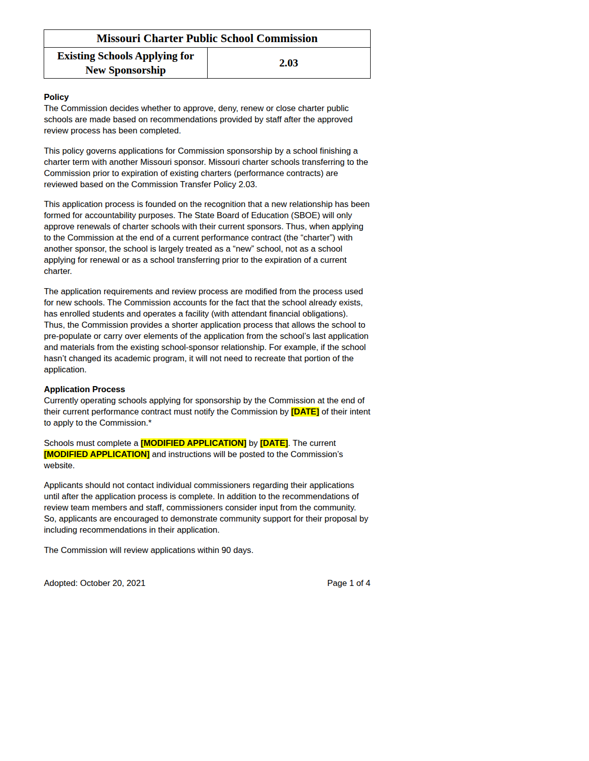| Missouri Charter Public School Commission |
| Existing Schools Applying for New Sponsorship | 2.03 |
Policy
The Commission decides whether to approve, deny, renew or close charter public schools are made based on recommendations provided by staff after the approved review process has been completed.
This policy governs applications for Commission sponsorship by a school finishing a charter term with another Missouri sponsor. Missouri charter schools transferring to the Commission prior to expiration of existing charters (performance contracts) are reviewed based on the Commission Transfer Policy 2.03.
This application process is founded on the recognition that a new relationship has been formed for accountability purposes. The State Board of Education (SBOE) will only approve renewals of charter schools with their current sponsors. Thus, when applying to the Commission at the end of a current performance contract (the “charter”) with another sponsor, the school is largely treated as a “new” school, not as a school applying for renewal or as a school transferring prior to the expiration of a current charter.
The application requirements and review process are modified from the process used for new schools. The Commission accounts for the fact that the school already exists, has enrolled students and operates a facility (with attendant financial obligations). Thus, the Commission provides a shorter application process that allows the school to pre-populate or carry over elements of the application from the school’s last application and materials from the existing school-sponsor relationship. For example, if the school hasn’t changed its academic program, it will not need to recreate that portion of the application.
Application Process
Currently operating schools applying for sponsorship by the Commission at the end of their current performance contract must notify the Commission by [DATE] of their intent to apply to the Commission.*
Schools must complete a [MODIFIED APPLICATION] by [DATE]. The current [MODIFIED APPLICATION] and instructions will be posted to the Commission’s website.
Applicants should not contact individual commissioners regarding their applications until after the application process is complete. In addition to the recommendations of review team members and staff, commissioners consider input from the community. So, applicants are encouraged to demonstrate community support for their proposal by including recommendations in their application.
The Commission will review applications within 90 days.
Adopted: October 20, 2021 Page 1 of 4